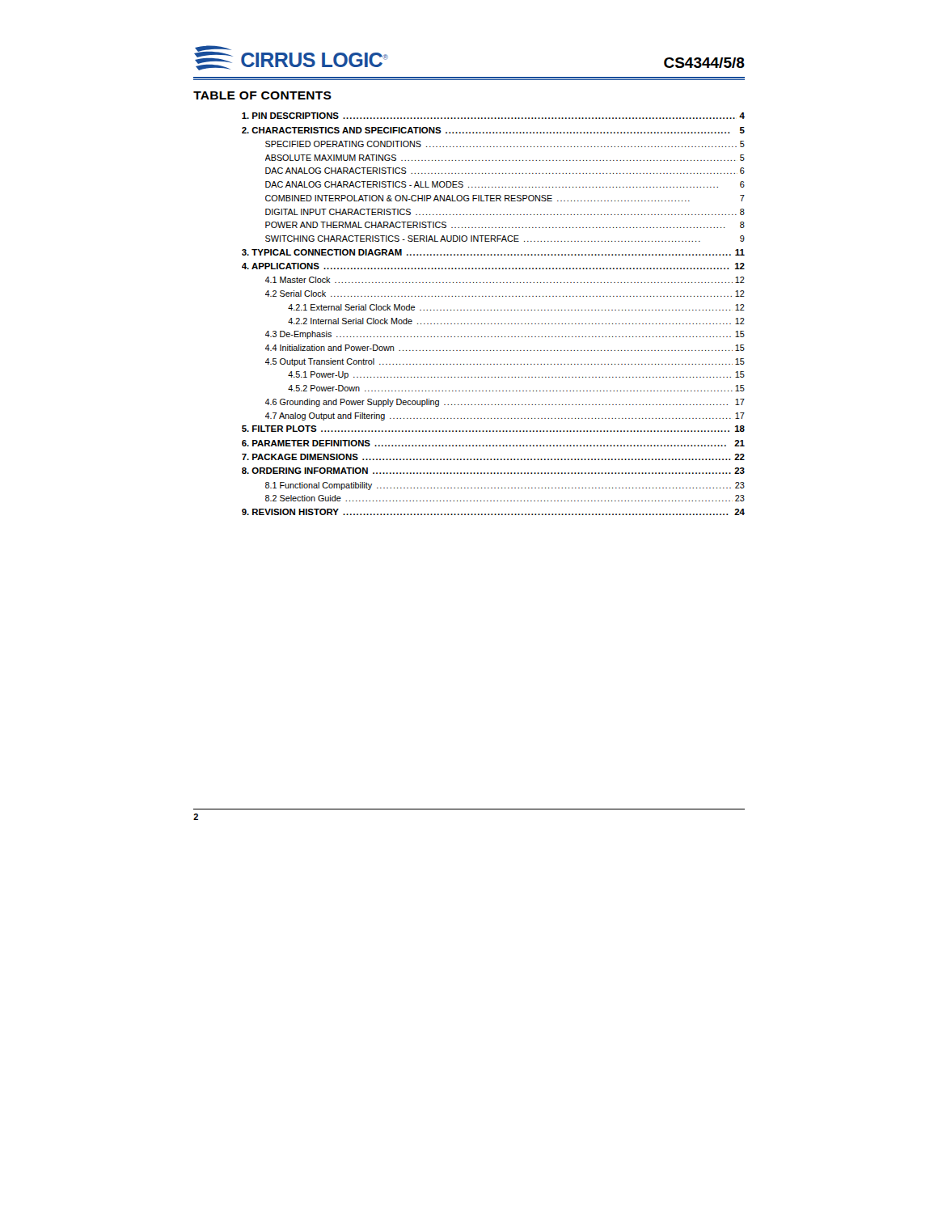CIRRUS LOGIC®
CS4344/5/8
TABLE OF CONTENTS
1. PIN DESCRIPTIONS ................................................................................................................................. 4
2. CHARACTERISTICS AND SPECIFICATIONS ..................................................................................... 5
SPECIFIED OPERATING CONDITIONS ............................................................................................. 5
ABSOLUTE MAXIMUM RATINGS ..................................................................................................... 5
DAC ANALOG CHARACTERISTICS .................................................................................................. 6
DAC ANALOG CHARACTERISTICS - ALL MODES ........................................................................... 6
COMBINED INTERPOLATION & ON-CHIP ANALOG FILTER RESPONSE ........................................ 7
DIGITAL INPUT CHARACTERISTICS ................................................................................................ 8
POWER AND THERMAL CHARACTERISTICS .................................................................................. 8
SWITCHING CHARACTERISTICS - SERIAL AUDIO INTERFACE ..................................................... 9
3. TYPICAL CONNECTION DIAGRAM ................................................................................................. 11
4. APPLICATIONS ......................................................................................................................... 12
4.1 Master Clock ............................................................................................................................. 12
4.2 Serial Clock .............................................................................................................................. 12
4.2.1 External Serial Clock Mode ................................................................................................. 12
4.2.2 Internal Serial Clock Mode .................................................................................................. 12
4.3 De-Emphasis ............................................................................................................................. 15
4.4 Initialization and Power-Down ..................................................................................................... 15
4.5 Output Transient Control ............................................................................................................. 15
4.5.1 Power-Up ..................................................................................................................... 15
4.5.2 Power-Down ................................................................................................................. 15
4.6 Grounding and Power Supply Decoupling ..................................................................................... 17
4.7 Analog Output and Filtering ......................................................................................................... 17
5. FILTER PLOTS .......................................................................................................................... 18
6. PARAMETER DEFINITIONS ......................................................................................................... 21
7. PACKAGE DIMENSIONS .............................................................................................................. 22
8. ORDERING INFORMATION ........................................................................................................... 23
8.1 Functional Compatibility ............................................................................................................. 23
8.2 Selection Guide ......................................................................................................................... 23
9. REVISION HISTORY ................................................................................................................... 24
2